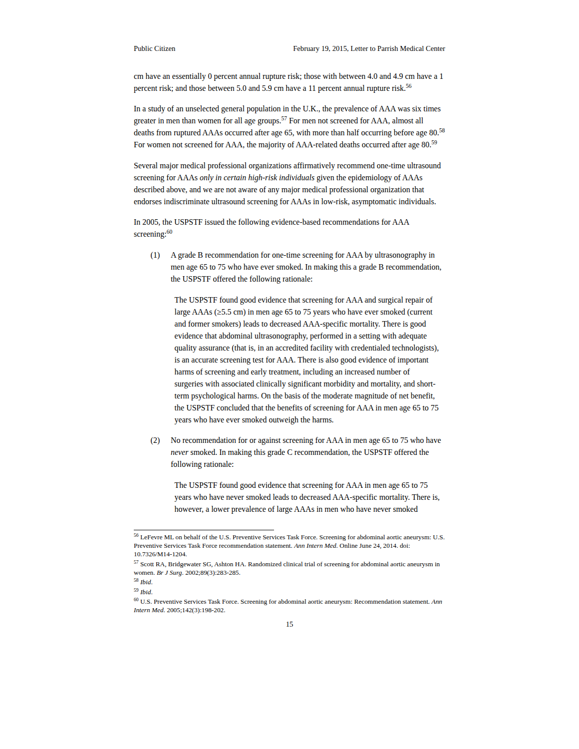Public Citizen
February 19, 2015, Letter to Parrish Medical Center
cm have an essentially 0 percent annual rupture risk; those with between 4.0 and 4.9 cm have a 1 percent risk; and those between 5.0 and 5.9 cm have a 11 percent annual rupture risk.56
In a study of an unselected general population in the U.K., the prevalence of AAA was six times greater in men than women for all age groups.57 For men not screened for AAA, almost all deaths from ruptured AAAs occurred after age 65, with more than half occurring before age 80.58 For women not screened for AAA, the majority of AAA-related deaths occurred after age 80.59
Several major medical professional organizations affirmatively recommend one-time ultrasound screening for AAAs only in certain high-risk individuals given the epidemiology of AAAs described above, and we are not aware of any major medical professional organization that endorses indiscriminate ultrasound screening for AAAs in low-risk, asymptomatic individuals.
In 2005, the USPSTF issued the following evidence-based recommendations for AAA screening:60
(1)
A grade B recommendation for one-time screening for AAA by ultrasonography in men age 65 to 75 who have ever smoked. In making this a grade B recommendation, the USPSTF offered the following rationale:
The USPSTF found good evidence that screening for AAA and surgical repair of large AAAs (≥5.5 cm) in men age 65 to 75 years who have ever smoked (current and former smokers) leads to decreased AAA-specific mortality. There is good evidence that abdominal ultrasonography, performed in a setting with adequate quality assurance (that is, in an accredited facility with credentialed technologists), is an accurate screening test for AAA. There is also good evidence of important harms of screening and early treatment, including an increased number of surgeries with associated clinically significant morbidity and mortality, and short-term psychological harms. On the basis of the moderate magnitude of net benefit, the USPSTF concluded that the benefits of screening for AAA in men age 65 to 75 years who have ever smoked outweigh the harms.
(2)
No recommendation for or against screening for AAA in men age 65 to 75 who have never smoked. In making this grade C recommendation, the USPSTF offered the following rationale:
The USPSTF found good evidence that screening for AAA in men age 65 to 75 years who have never smoked leads to decreased AAA-specific mortality. There is, however, a lower prevalence of large AAAs in men who have never smoked
56 LeFevre ML on behalf of the U.S. Preventive Services Task Force. Screening for abdominal aortic aneurysm: U.S. Preventive Services Task Force recommendation statement. Ann Intern Med. Online June 24, 2014. doi: 10.7326/M14-1204.
57 Scott RA, Bridgewater SG, Ashton HA. Randomized clinical trial of screening for abdominal aortic aneurysm in women. Br J Surg. 2002;89(3):283-285.
58 Ibid.
59 Ibid.
60 U.S. Preventive Services Task Force. Screening for abdominal aortic aneurysm: Recommendation statement. Ann Intern Med. 2005;142(3):198-202.
15